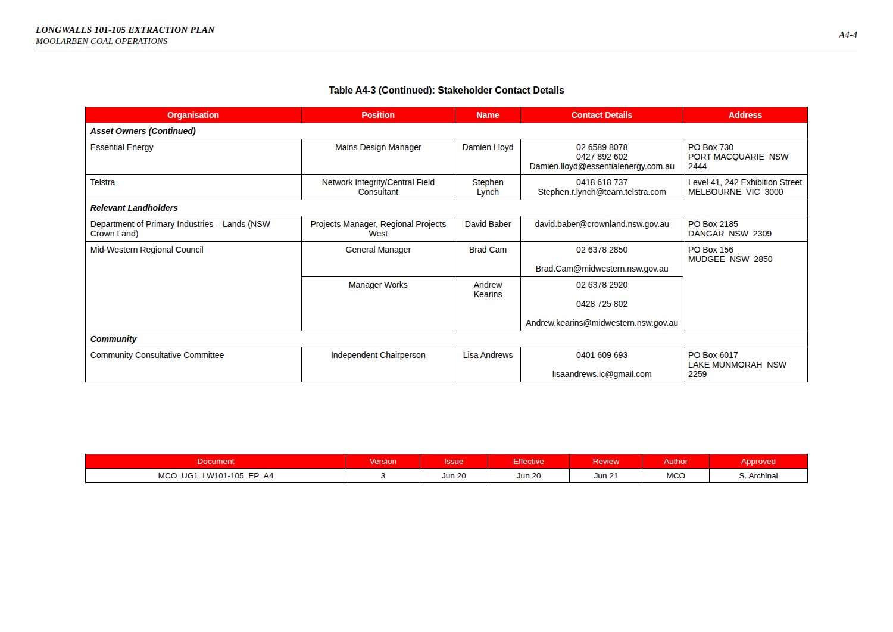LONGWALLS 101-105 EXTRACTION PLAN
MOOLARBEN COAL OPERATIONS
A4-4
Table A4-3 (Continued): Stakeholder Contact Details
| Organisation | Position | Name | Contact Details | Address |
| --- | --- | --- | --- | --- |
| Asset Owners (Continued) |
| Essential Energy | Mains Design Manager | Damien Lloyd | 02 6589 8078 0427 892 602 Damien.lloyd@essentialenergy.com.au | PO Box 730 PORT MACQUARIE NSW 2444 |
| Telstra | Network Integrity/Central Field Consultant | Stephen Lynch | 0418 618 737 Stephen.r.lynch@team.telstra.com | Level 41, 242 Exhibition Street MELBOURNE VIC 3000 |
| Relevant Landholders |
| Department of Primary Industries – Lands (NSW Crown Land) | Projects Manager, Regional Projects West | David Baber | david.baber@crownland.nsw.gov.au | PO Box 2185 DANGAR NSW 2309 |
| Mid-Western Regional Council | General Manager | Brad Cam | 02 6378 2850 Brad.Cam@midwestern.nsw.gov.au | PO Box 156 MUDGEE NSW 2850 |
| Manager Works | Andrew Kearins | 02 6378 2920 0428 725 802 Andrew.kearins@midwestern.nsw.gov.au |
| Community |
| Community Consultative Committee | Independent Chairperson | Lisa Andrews | 0401 609 693 lisaandrews.ic@gmail.com | PO Box 6017 LAKE MUNMORAH NSW 2259 |
| Document | Version | Issue | Effective | Review | Author | Approved |
| --- | --- | --- | --- | --- | --- | --- |
| MCO_UG1_LW101-105_EP_A4 | 3 | Jun 20 | Jun 20 | Jun 21 | MCO | S. Archinal |